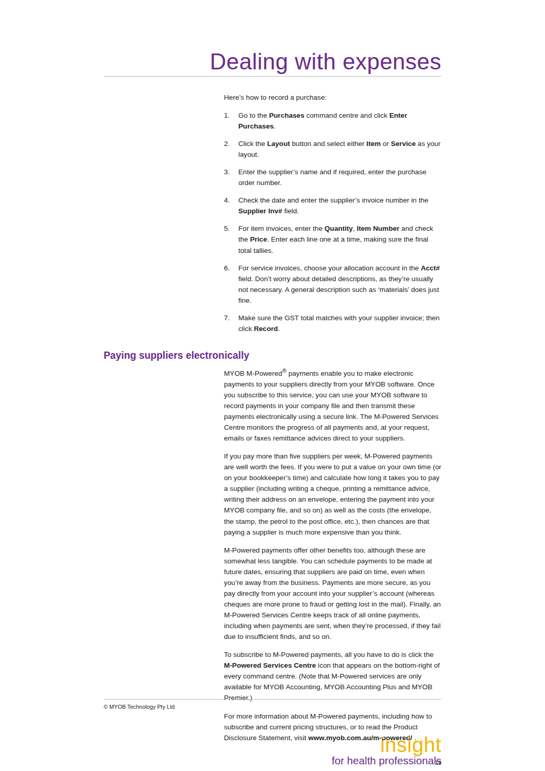Dealing with expenses
Here’s how to record a purchase:
Go to the Purchases command centre and click Enter Purchases.
Click the Layout button and select either Item or Service as your layout.
Enter the supplier’s name and if required, enter the purchase order number.
Check the date and enter the supplier’s invoice number in the Supplier Inv# field.
For item invoices, enter the Quantity, Item Number and check the Price. Enter each line one at a time, making sure the final total tallies.
For service invoices, choose your allocation account in the Acct# field. Don’t worry about detailed descriptions, as they’re usually not necessary. A general description such as ‘materials’ does just fine.
Make sure the GST total matches with your supplier invoice; then click Record.
Paying suppliers electronically
MYOB M-Powered® payments enable you to make electronic payments to your suppliers directly from your MYOB software. Once you subscribe to this service, you can use your MYOB software to record payments in your company file and then transmit these payments electronically using a secure link. The M-Powered Services Centre monitors the progress of all payments and, at your request, emails or faxes remittance advices direct to your suppliers.
If you pay more than five suppliers per week, M-Powered payments are well worth the fees. If you were to put a value on your own time (or on your bookkeeper’s time) and calculate how long it takes you to pay a supplier (including writing a cheque, printing a remittance advice, writing their address on an envelope, entering the payment into your MYOB company file, and so on) as well as the costs (the envelope, the stamp, the petrol to the post office, etc.), then chances are that paying a supplier is much more expensive than you think.
M-Powered payments offer other benefits too, although these are somewhat less tangible. You can schedule payments to be made at future dates, ensuring that suppliers are paid on time, even when you’re away from the business. Payments are more secure, as you pay directly from your account into your supplier’s account (whereas cheques are more prone to fraud or getting lost in the mail). Finally, an M-Powered Services Centre keeps track of all online payments, including when payments are sent, when they’re processed, if they fail due to insufficient finds, and so on.
To subscribe to M-Powered payments, all you have to do is click the M-Powered Services Centre icon that appears on the bottom-right of every command centre. (Note that M-Powered services are only available for MYOB Accounting, MYOB Accounting Plus and MYOB Premier.)
For more information about M-Powered payments, including how to subscribe and current pricing structures, or to read the Product Disclosure Statement, visit www.myob.com.au/m-powered/ .
© MYOB Technology Pty Ltd
insight for health professionals
19